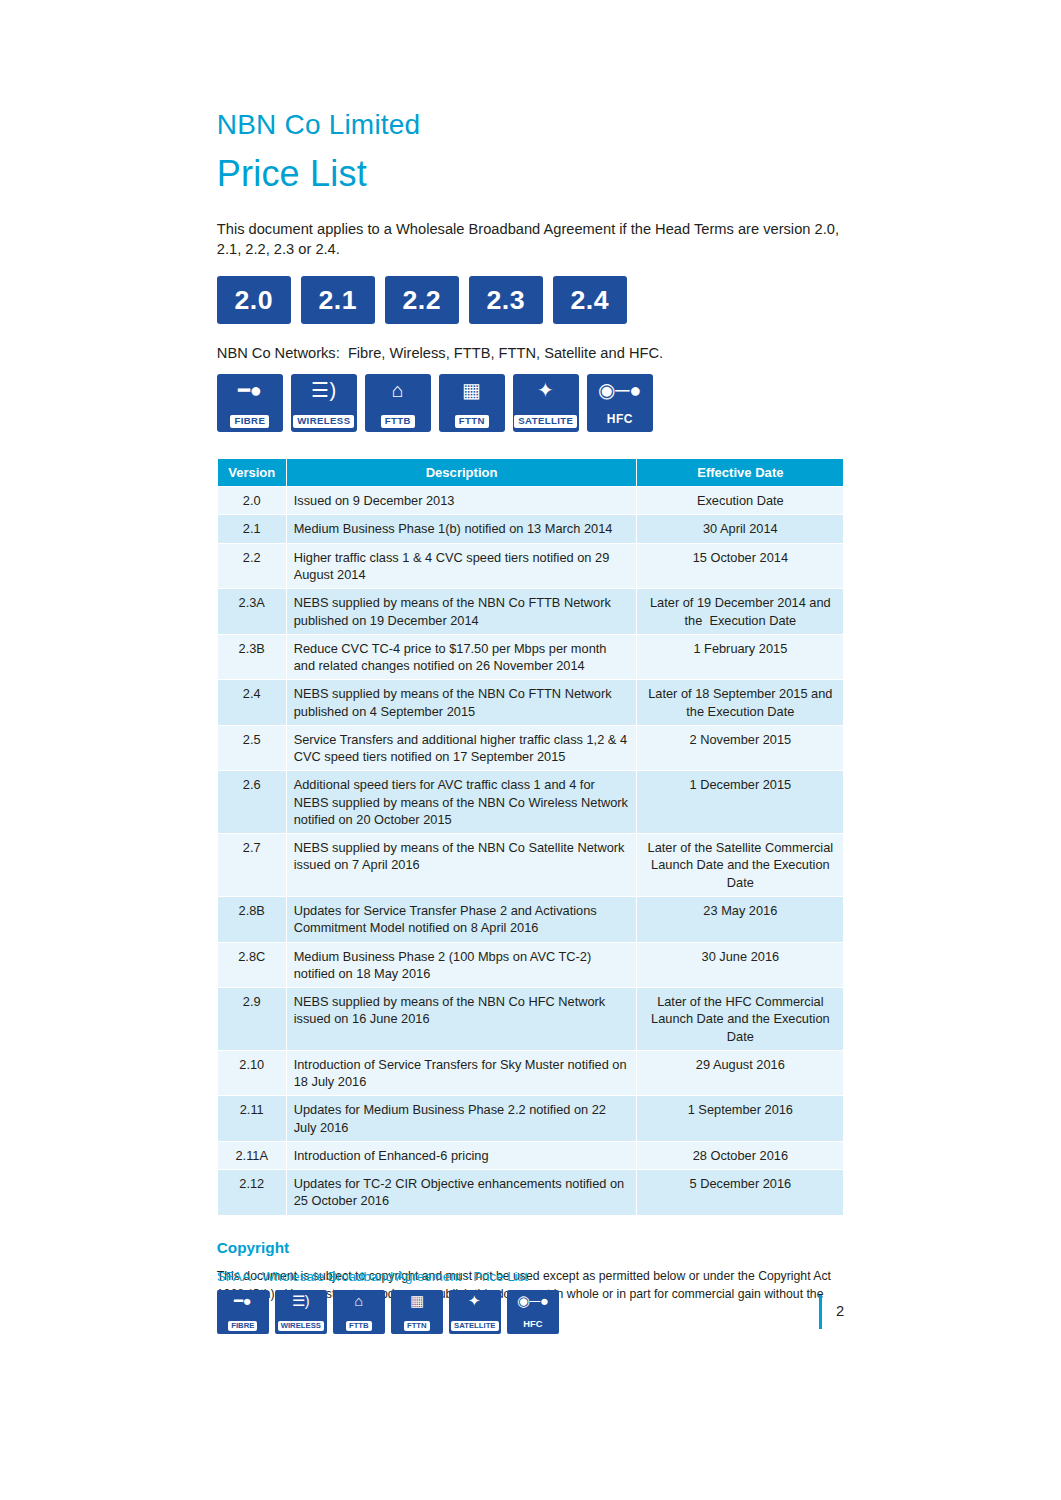NBN Co Limited
Price List
This document applies to a Wholesale Broadband Agreement if the Head Terms are version 2.0, 2.1, 2.2, 2.3 or 2.4.
2.0
2.1
2.2
2.3
2.4
NBN Co Networks: Fibre, Wireless, FTTB, FTTN, Satellite and HFC.
━●FIBRE
☰) WIRELESS
⌂FTTB
▦FTTN
✦SATELLITE
◉─●HFC
| Version | Description | Effective Date |
| --- | --- | --- |
| 2.0 | Issued on 9 December 2013 | Execution Date |
| 2.1 | Medium Business Phase 1(b) notified on 13 March 2014 | 30 April 2014 |
| 2.2 | Higher traffic class 1 & 4 CVC speed tiers notified on 29 August 2014 | 15 October 2014 |
| 2.3A | NEBS supplied by means of the NBN Co FTTB Network published on 19 December 2014 | Later of 19 December 2014 and the Execution Date |
| 2.3B | Reduce CVC TC-4 price to $17.50 per Mbps per month and related changes notified on 26 November 2014 | 1 February 2015 |
| 2.4 | NEBS supplied by means of the NBN Co FTTN Network published on 4 September 2015 | Later of 18 September 2015 and the Execution Date |
| 2.5 | Service Transfers and additional higher traffic class 1,2 & 4 CVC speed tiers notified on 17 September 2015 | 2 November 2015 |
| 2.6 | Additional speed tiers for AVC traffic class 1 and 4 for NEBS supplied by means of the NBN Co Wireless Network notified on 20 October 2015 | 1 December 2015 |
| 2.7 | NEBS supplied by means of the NBN Co Satellite Network issued on 7 April 2016 | Later of the Satellite Commercial Launch Date and the Execution Date |
| 2.8B | Updates for Service Transfer Phase 2 and Activations Commitment Model notified on 8 April 2016 | 23 May 2016 |
| 2.8C | Medium Business Phase 2 (100 Mbps on AVC TC-2) notified on 18 May 2016 | 30 June 2016 |
| 2.9 | NEBS supplied by means of the NBN Co HFC Network issued on 16 June 2016 | Later of the HFC Commercial Launch Date and the Execution Date |
| 2.10 | Introduction of Service Transfers for Sky Muster notified on 18 July 2016 | 29 August 2016 |
| 2.11 | Updates for Medium Business Phase 2.2 notified on 22 July 2016 | 1 September 2016 |
| 2.11A | Introduction of Enhanced-6 pricing | 28 October 2016 |
| 2.12 | Updates for TC-2 CIR Objective enhancements notified on 25 October 2016 | 5 December 2016 |
Copyright
This document is subject to copyright and must not be used except as permitted below or under the Copyright Act 1968 (Cth). You must not reproduce or publish this document in whole or in part for commercial gain without the
SFAA - Wholesale Broadband Agreement - Price List
━●FIBRE
☰) WIRELESS
⌂FTTB
▦FTTN
✦SATELLITE
◉─●HFC
2